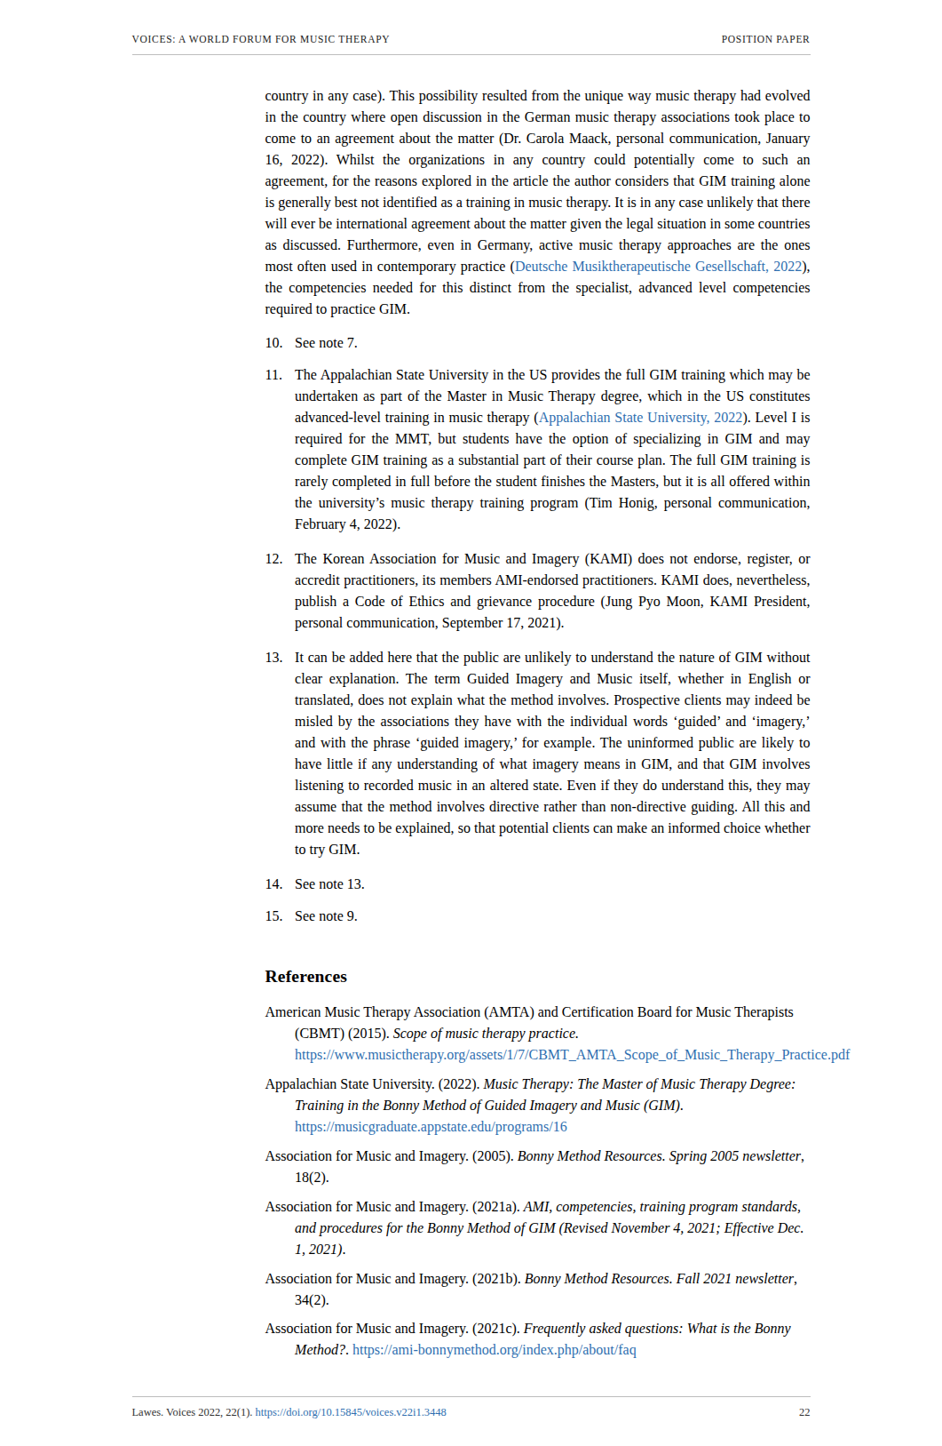Voices: A World Forum for Music Therapy Position Paper
country in any case). This possibility resulted from the unique way music therapy had evolved in the country where open discussion in the German music therapy associations took place to come to an agreement about the matter (Dr. Carola Maack, personal communication, January 16, 2022). Whilst the organizations in any country could potentially come to such an agreement, for the reasons explored in the article the author considers that GIM training alone is generally best not identified as a training in music therapy. It is in any case unlikely that there will ever be international agreement about the matter given the legal situation in some countries as discussed. Furthermore, even in Germany, active music therapy approaches are the ones most often used in contemporary practice (Deutsche Musiktherapeutische Gesellschaft, 2022), the competencies needed for this distinct from the specialist, advanced level competencies required to practice GIM.
10. See note 7.
11. The Appalachian State University in the US provides the full GIM training which may be undertaken as part of the Master in Music Therapy degree, which in the US constitutes advanced-level training in music therapy (Appalachian State University, 2022). Level I is required for the MMT, but students have the option of specializing in GIM and may complete GIM training as a substantial part of their course plan. The full GIM training is rarely completed in full before the student finishes the Masters, but it is all offered within the university’s music therapy training program (Tim Honig, personal communication, February 4, 2022).
12. The Korean Association for Music and Imagery (KAMI) does not endorse, register, or accredit practitioners, its members AMI-endorsed practitioners. KAMI does, nevertheless, publish a Code of Ethics and grievance procedure (Jung Pyo Moon, KAMI President, personal communication, September 17, 2021).
13. It can be added here that the public are unlikely to understand the nature of GIM without clear explanation. The term Guided Imagery and Music itself, whether in English or translated, does not explain what the method involves. Prospective clients may indeed be misled by the associations they have with the individual words ‘guided’ and ‘imagery,’ and with the phrase ‘guided imagery,’ for example. The uninformed public are likely to have little if any understanding of what imagery means in GIM, and that GIM involves listening to recorded music in an altered state. Even if they do understand this, they may assume that the method involves directive rather than non-directive guiding. All this and more needs to be explained, so that potential clients can make an informed choice whether to try GIM.
14. See note 13.
15. See note 9.
References
American Music Therapy Association (AMTA) and Certification Board for Music Therapists (CBMT) (2015). Scope of music therapy practice. https://www.musictherapy.org/assets/1/7/CBMT_AMTA_Scope_of_Music_Therapy_Practice.pdf
Appalachian State University. (2022). Music Therapy: The Master of Music Therapy Degree: Training in the Bonny Method of Guided Imagery and Music (GIM). https://musicgraduate.appstate.edu/programs/16
Association for Music and Imagery. (2005). Bonny Method Resources. Spring 2005 newsletter, 18(2).
Association for Music and Imagery. (2021a). AMI, competencies, training program standards, and procedures for the Bonny Method of GIM (Revised November 4, 2021; Effective Dec. 1, 2021).
Association for Music and Imagery. (2021b). Bonny Method Resources. Fall 2021 newsletter, 34(2).
Association for Music and Imagery. (2021c). Frequently asked questions: What is the Bonny Method?. https://ami-bonnymethod.org/index.php/about/faq
Lawes. Voices 2022, 22(1). https://doi.org/10.15845/voices.v22i1.3448 22